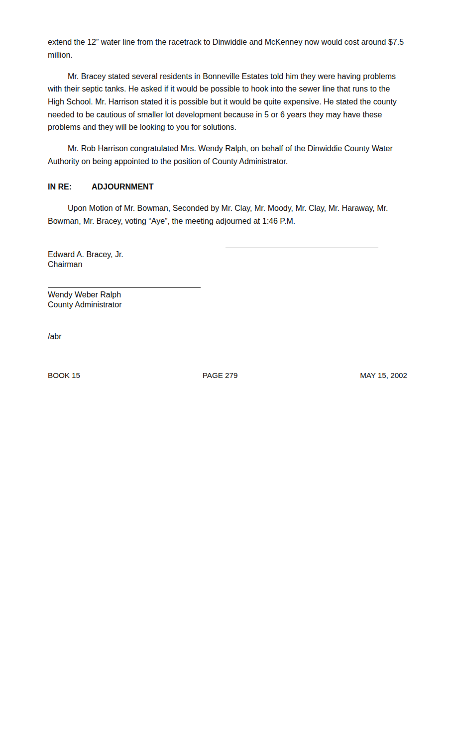extend the 12” water line from the racetrack to Dinwiddie and McKenney now would cost around $7.5 million.
Mr. Bracey stated several residents in Bonneville Estates told him they were having problems with their septic tanks. He asked if it would be possible to hook into the sewer line that runs to the High School. Mr. Harrison stated it is possible but it would be quite expensive. He stated the county needed to be cautious of smaller lot development because in 5 or 6 years they may have these problems and they will be looking to you for solutions.
Mr. Rob Harrison congratulated Mrs. Wendy Ralph, on behalf of the Dinwiddie County Water Authority on being appointed to the position of County Administrator.
IN RE: ADJOURNMENT
Upon Motion of Mr. Bowman, Seconded by Mr. Clay, Mr. Moody, Mr. Clay, Mr. Haraway, Mr. Bowman, Mr. Bracey, voting “Aye”, the meeting adjourned at 1:46 P.M.
Edward A. Bracey, Jr.
Chairman
Wendy Weber Ralph
County Administrator
/abr
BOOK 15 PAGE 279 MAY 15, 2002